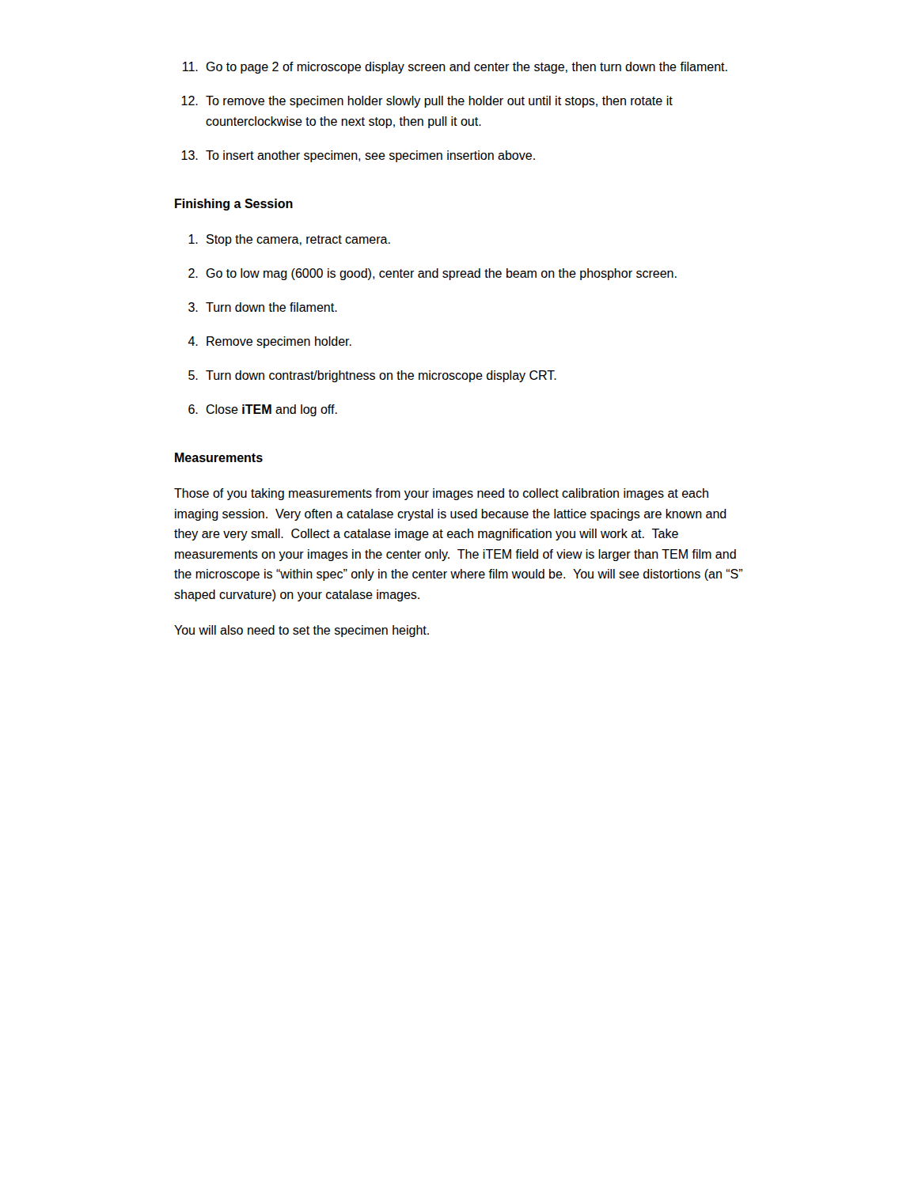Go to page 2 of microscope display screen and center the stage, then turn down the filament.
To remove the specimen holder slowly pull the holder out until it stops, then rotate it counterclockwise to the next stop, then pull it out.
To insert another specimen, see specimen insertion above.
Finishing a Session
Stop the camera, retract camera.
Go to low mag (6000 is good), center and spread the beam on the phosphor screen.
Turn down the filament.
Remove specimen holder.
Turn down contrast/brightness on the microscope display CRT.
Close iTEM and log off.
Measurements
Those of you taking measurements from your images need to collect calibration images at each imaging session. Very often a catalase crystal is used because the lattice spacings are known and they are very small. Collect a catalase image at each magnification you will work at. Take measurements on your images in the center only. The iTEM field of view is larger than TEM film and the microscope is “within spec” only in the center where film would be. You will see distortions (an “S” shaped curvature) on your catalase images.
You will also need to set the specimen height.